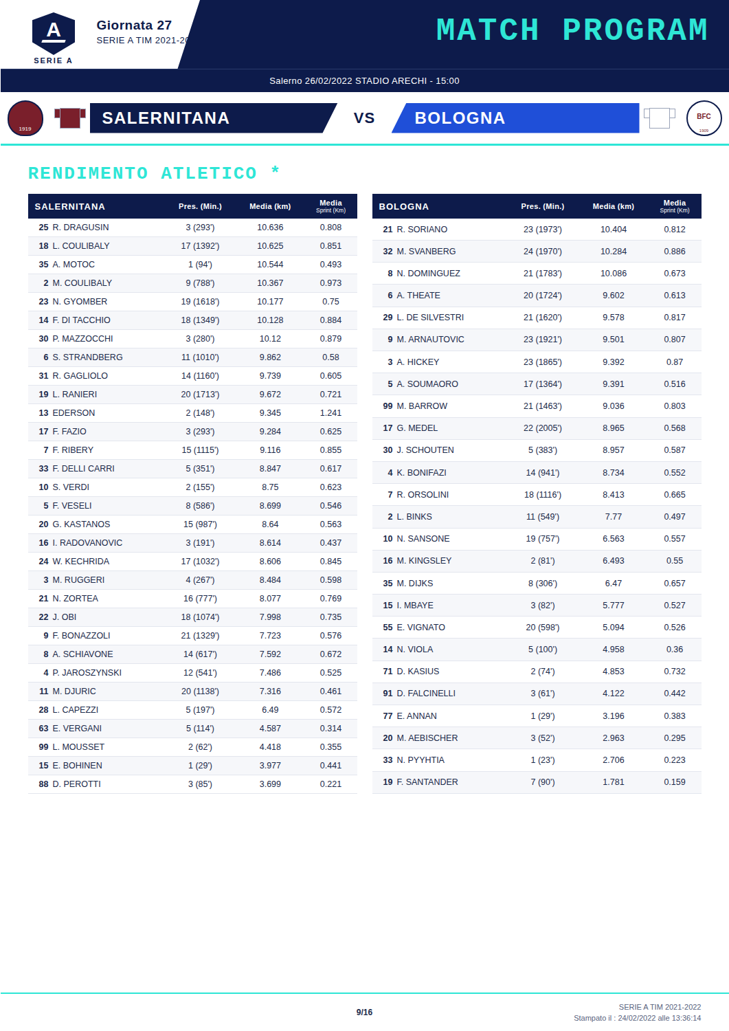SERIE A
Giornata 27
SERIE A TIM 2021-2022
MATCH PROGRAM
Salerno 26/02/2022 STADIO ARECHI - 15:00
SALERNITANA
VS
BOLOGNA
RENDIMENTO ATLETICO *
| SALERNITANA | Pres. (Min.) | Media (km) | Media Sprint (Km) |
| --- | --- | --- | --- |
| 25 R. DRAGUSIN | 3 (293') | 10.636 | 0.808 |
| 18 L. COULIBALY | 17 (1392') | 10.625 | 0.851 |
| 35 A. MOTOC | 1 (94') | 10.544 | 0.493 |
| 2 M. COULIBALY | 9 (788') | 10.367 | 0.973 |
| 23 N. GYOMBER | 19 (1618') | 10.177 | 0.75 |
| 14 F. DI TACCHIO | 18 (1349') | 10.128 | 0.884 |
| 30 P. MAZZOCCHI | 3 (280') | 10.12 | 0.879 |
| 6 S. STRANDBERG | 11 (1010') | 9.862 | 0.58 |
| 31 R. GAGLIOLO | 14 (1160') | 9.739 | 0.605 |
| 19 L. RANIERI | 20 (1713') | 9.672 | 0.721 |
| 13 EDERSON | 2 (148') | 9.345 | 1.241 |
| 17 F. FAZIO | 3 (293') | 9.284 | 0.625 |
| 7 F. RIBERY | 15 (1115') | 9.116 | 0.855 |
| 33 F. DELLI CARRI | 5 (351') | 8.847 | 0.617 |
| 10 S. VERDI | 2 (155') | 8.75 | 0.623 |
| 5 F. VESELI | 8 (586') | 8.699 | 0.546 |
| 20 G. KASTANOS | 15 (987') | 8.64 | 0.563 |
| 16 I. RADOVANOVIC | 3 (191') | 8.614 | 0.437 |
| 24 W. KECHRIDA | 17 (1032') | 8.606 | 0.845 |
| 3 M. RUGGERI | 4 (267') | 8.484 | 0.598 |
| 21 N. ZORTEA | 16 (777') | 8.077 | 0.769 |
| 22 J. OBI | 18 (1074') | 7.998 | 0.735 |
| 9 F. BONAZZOLI | 21 (1329') | 7.723 | 0.576 |
| 8 A. SCHIAVONE | 14 (617') | 7.592 | 0.672 |
| 4 P. JAROSZYNSKI | 12 (541') | 7.486 | 0.525 |
| 11 M. DJURIC | 20 (1138') | 7.316 | 0.461 |
| 28 L. CAPEZZI | 5 (197') | 6.49 | 0.572 |
| 63 E. VERGANI | 5 (114') | 4.587 | 0.314 |
| 99 L. MOUSSET | 2 (62') | 4.418 | 0.355 |
| 15 E. BOHINEN | 1 (29') | 3.977 | 0.441 |
| 88 D. PEROTTI | 3 (85') | 3.699 | 0.221 |
| BOLOGNA | Pres. (Min.) | Media (km) | Media Sprint (Km) |
| --- | --- | --- | --- |
| 21 R. SORIANO | 23 (1973') | 10.404 | 0.812 |
| 32 M. SVANBERG | 24 (1970') | 10.284 | 0.886 |
| 8 N. DOMINGUEZ | 21 (1783') | 10.086 | 0.673 |
| 6 A. THEATE | 20 (1724') | 9.602 | 0.613 |
| 29 L. DE SILVESTRI | 21 (1620') | 9.578 | 0.817 |
| 9 M. ARNAUTOVIC | 23 (1921') | 9.501 | 0.807 |
| 3 A. HICKEY | 23 (1865') | 9.392 | 0.87 |
| 5 A. SOUMAORO | 17 (1364') | 9.391 | 0.516 |
| 99 M. BARROW | 21 (1463') | 9.036 | 0.803 |
| 17 G. MEDEL | 22 (2005') | 8.965 | 0.568 |
| 30 J. SCHOUTEN | 5 (383') | 8.957 | 0.587 |
| 4 K. BONIFAZI | 14 (941') | 8.734 | 0.552 |
| 7 R. ORSOLINI | 18 (1116') | 8.413 | 0.665 |
| 2 L. BINKS | 11 (549') | 7.77 | 0.497 |
| 10 N. SANSONE | 19 (757') | 6.563 | 0.557 |
| 16 M. KINGSLEY | 2 (81') | 6.493 | 0.55 |
| 35 M. DIJKS | 8 (306') | 6.47 | 0.657 |
| 15 I. MBAYE | 3 (82') | 5.777 | 0.527 |
| 55 E. VIGNATO | 20 (598') | 5.094 | 0.526 |
| 14 N. VIOLA | 5 (100') | 4.958 | 0.36 |
| 71 D. KASIUS | 2 (74') | 4.853 | 0.732 |
| 91 D. FALCINELLI | 3 (61') | 4.122 | 0.442 |
| 77 E. ANNAN | 1 (29') | 3.196 | 0.383 |
| 20 M. AEBISCHER | 3 (52') | 2.963 | 0.295 |
| 33 N. PYYHTIA | 1 (23') | 2.706 | 0.223 |
| 19 F. SANTANDER | 7 (90') | 1.781 | 0.159 |
9/16
SERIE A TIM 2021-2022
Stampato il : 24/02/2022 alle 13:36:14